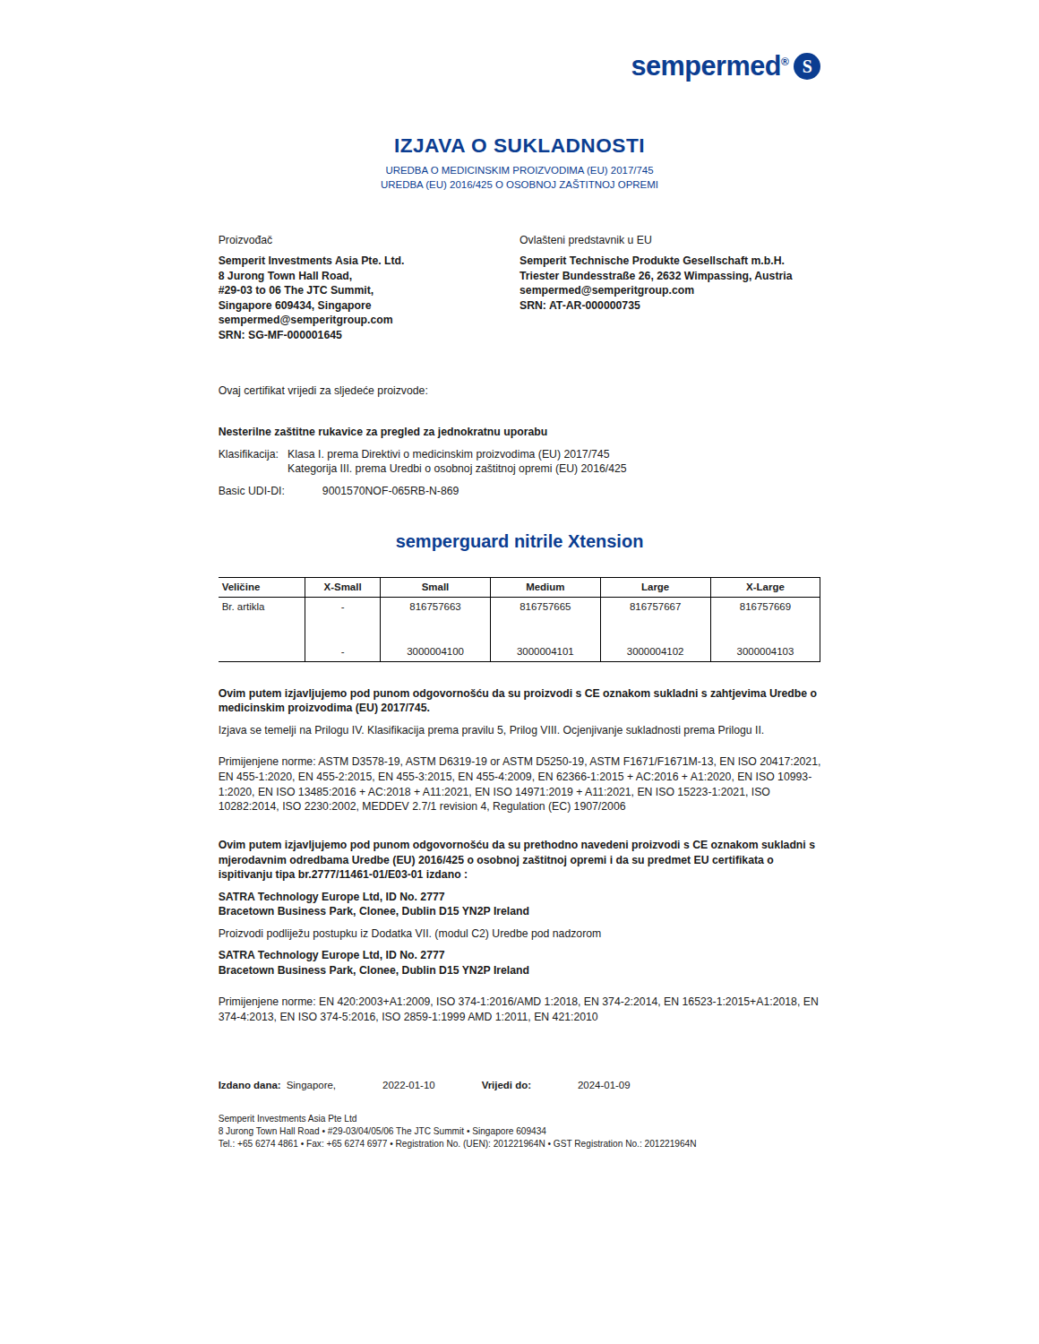sempermed®S
IZJAVA O SUKLADNOSTI
UREDBA O MEDICINSKIM PROIZVODIMA (EU) 2017/745
UREDBA (EU) 2016/425 O OSOBNOJ ZAŠTITNOJ OPREMI
| Proizvođač | Ovlašteni predstavnik u EU |
| Semperit Investments Asia Pte. Ltd. 8 Jurong Town Hall Road, #29-03 to 06 The JTC Summit, Singapore 609434, Singapore sempermed@semperitgroup.com SRN: SG-MF-000001645 | Semperit Technische Produkte Gesellschaft m.b.H. Triester Bundesstraße 26, 2632 Wimpassing, Austria sempermed@semperitgroup.com SRN: AT-AR-000000735 |
Ovaj certifikat vrijedi za sljedeće proizvode:
Nesterilne zaštitne rukavice za pregled za jednokratnu uporabu
| Klasifikacija: | Klasa I. prema Direktivi o medicinskim proizvodima (EU) 2017/745 |
| | Kategorija III. prema Uredbi o osobnoj zaštitnoj opremi (EU) 2016/425 |
Basic UDI-DI:9001570NOF-065RB-N-869
semperguard nitrile Xtension
| Veličine | X-Small | Small | Medium | Large | X-Large |
| --- | --- | --- | --- | --- | --- |
| Br. artikla | - | 816757663 | 816757665 | 816757667 | 816757669 |
| | - | 3000004100 | 3000004101 | 3000004102 | 3000004103 |
Ovim putem izjavljujemo pod punom odgovornošću da su proizvodi s CE oznakom sukladni s zahtjevima Uredbe o medicinskim proizvodima (EU) 2017/745.
Izjava se temelji na Prilogu IV. Klasifikacija prema pravilu 5, Prilog VIII. Ocjenjivanje sukladnosti prema Prilogu II.
Primijenjene norme: ASTM D3578-19, ASTM D6319-19 or ASTM D5250-19, ASTM F1671/F1671M-13, EN ISO 20417:2021, EN 455-1:2020, EN 455-2:2015, EN 455-3:2015, EN 455-4:2009, EN 62366-1:2015 + AC:2016 + A1:2020, EN ISO 10993-1:2020, EN ISO 13485:2016 + AC:2018 + A11:2021, EN ISO 14971:2019 + A11:2021, EN ISO 15223-1:2021, ISO 10282:2014, ISO 2230:2002, MEDDEV 2.7/1 revision 4, Regulation (EC) 1907/2006
Ovim putem izjavljujemo pod punom odgovornošću da su prethodno navedeni proizvodi s CE oznakom sukladni s mjerodavnim odredbama Uredbe (EU) 2016/425 o osobnoj zaštitnoj opremi i da su predmet EU certifikata o ispitivanju tipa br.2777/11461-01/E03-01 izdano :
SATRA Technology Europe Ltd, ID No. 2777
Bracetown Business Park, Clonee, Dublin D15 YN2P Ireland
Proizvodi podliježu postupku iz Dodatka VII. (modul C2) Uredbe pod nadzorom
SATRA Technology Europe Ltd, ID No. 2777
Bracetown Business Park, Clonee, Dublin D15 YN2P Ireland
Primijenjene norme: EN 420:2003+A1:2009, ISO 374-1:2016/AMD 1:2018, EN 374-2:2014, EN 16523-1:2015+A1:2018, EN 374-4:2013, EN ISO 374-5:2016, ISO 2859-1:1999 AMD 1:2011, EN 421:2010
| Izdano dana: | Singapore, | | 2022-01-10 | | Vrijedi do: | | 2024-01-09 |
Semperit Investments Asia Pte Ltd
8 Jurong Town Hall Road • #29-03/04/05/06 The JTC Summit • Singapore 609434
Tel.: +65 6274 4861 • Fax: +65 6274 6977 • Registration No. (UEN): 201221964N • GST Registration No.: 201221964N